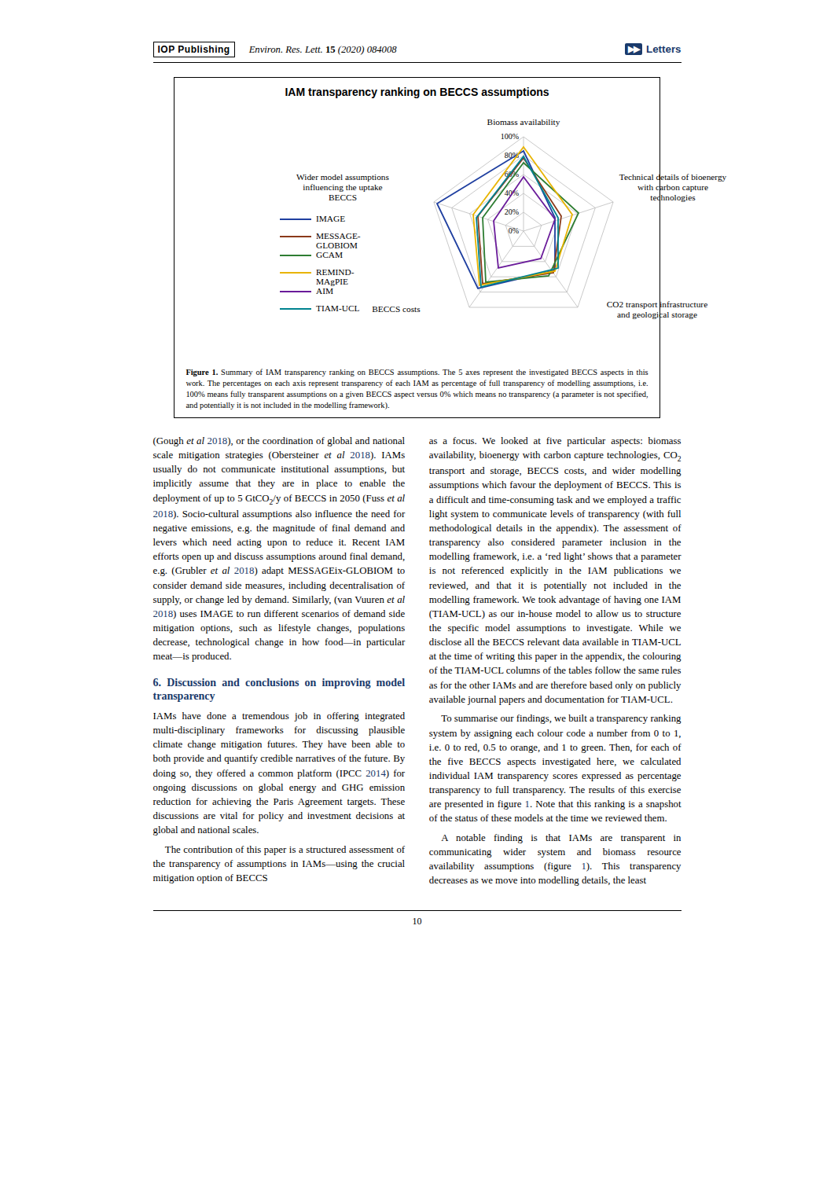IOP Publishing Environ. Res. Lett. 15 (2020) 084008
▶▶ Letters
IAM transparency ranking on BECCS assumptions
100% 80% 60% 40% 20% 0% Biomass availability Technical details of bioenergy with carbon capture technologies CO2 transport infrastructure and geological storage BECCS costs Wider model assumptions influencing the uptake BECCS IMAGE MESSAGE- GLOBIOM GCAM REMIND- MAgPIE AIM TIAM-UCL
Figure 1. Summary of IAM transparency ranking on BECCS assumptions. The 5 axes represent the investigated BECCS aspects in this work. The percentages on each axis represent transparency of each IAM as percentage of full transparency of modelling assumptions, i.e. 100% means fully transparent assumptions on a given BECCS aspect versus 0% which means no transparency (a parameter is not specified, and potentially it is not included in the modelling framework).
(Gough et al 2018), or the coordination of global and national scale mitigation strategies (Obersteiner et al 2018). IAMs usually do not communicate institutional assumptions, but implicitly assume that they are in place to enable the deployment of up to 5 GtCO2/y of BECCS in 2050 (Fuss et al 2018). Socio-cultural assumptions also influence the need for negative emissions, e.g. the magnitude of final demand and levers which need acting upon to reduce it. Recent IAM efforts open up and discuss assumptions around final demand, e.g. (Grubler et al 2018) adapt MESSAGEix-GLOBIOM to consider demand side measures, including decentralisation of supply, or change led by demand. Similarly, (van Vuuren et al 2018) uses IMAGE to run different scenarios of demand side mitigation options, such as lifestyle changes, populations decrease, technological change in how food—in particular meat—is produced.
6. Discussion and conclusions on improving model transparency
IAMs have done a tremendous job in offering integrated multi-disciplinary frameworks for discussing plausible climate change mitigation futures. They have been able to both provide and quantify credible narratives of the future. By doing so, they offered a common platform (IPCC 2014) for ongoing discussions on global energy and GHG emission reduction for achieving the Paris Agreement targets. These discussions are vital for policy and investment decisions at global and national scales.
The contribution of this paper is a structured assessment of the transparency of assumptions in IAMs—using the crucial mitigation option of BECCS
as a focus. We looked at five particular aspects: biomass availability, bioenergy with carbon capture technologies, CO2 transport and storage, BECCS costs, and wider modelling assumptions which favour the deployment of BECCS. This is a difficult and time-consuming task and we employed a traffic light system to communicate levels of transparency (with full methodological details in the appendix). The assessment of transparency also considered parameter inclusion in the modelling framework, i.e. a ‘red light’ shows that a parameter is not referenced explicitly in the IAM publications we reviewed, and that it is potentially not included in the modelling framework. We took advantage of having one IAM (TIAM-UCL) as our in-house model to allow us to structure the specific model assumptions to investigate. While we disclose all the BECCS relevant data available in TIAM-UCL at the time of writing this paper in the appendix, the colouring of the TIAM-UCL columns of the tables follow the same rules as for the other IAMs and are therefore based only on publicly available journal papers and documentation for TIAM-UCL.
To summarise our findings, we built a transparency ranking system by assigning each colour code a number from 0 to 1, i.e. 0 to red, 0.5 to orange, and 1 to green. Then, for each of the five BECCS aspects investigated here, we calculated individual IAM transparency scores expressed as percentage transparency to full transparency. The results of this exercise are presented in figure 1. Note that this ranking is a snapshot of the status of these models at the time we reviewed them.
A notable finding is that IAMs are transparent in communicating wider system and biomass resource availability assumptions (figure 1). This transparency decreases as we move into modelling details, the least
10